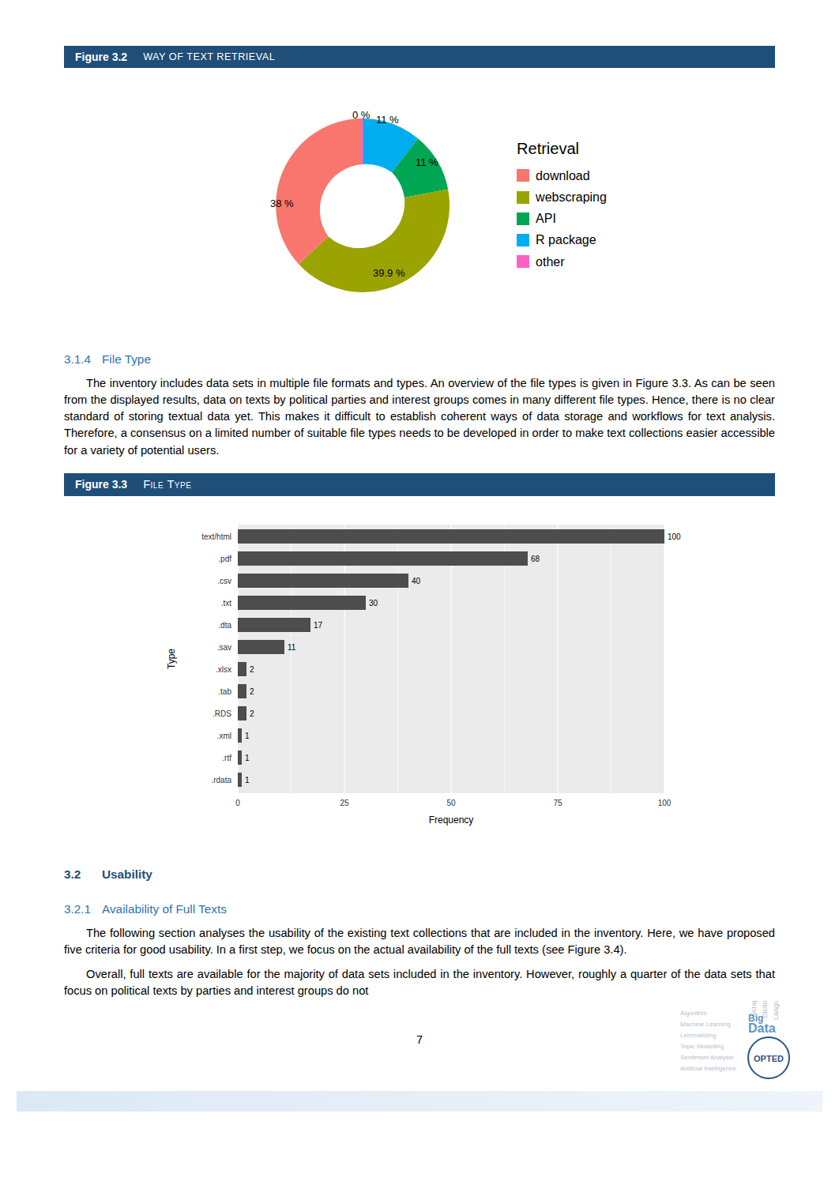Figure 3.2
Way of text retrieval
0 % 11 % 11 % 39.9 % 38 %
Retrieval
download
webscraping
API
R package
other
3.1.4 File Type
The inventory includes data sets in multiple file formats and types. An overview of the file types is given in Figure 3.3. As can be seen from the displayed results, data on texts by political parties and interest groups comes in many different file types. Hence, there is no clear standard of storing textual data yet. This makes it difficult to establish coherent ways of data storage and workflows for text analysis. Therefore, a consensus on a limited number of suitable file types needs to be developed in order to make text collections easier accessible for a variety of potential users.
Figure 3.3
File Type
100 68 40 30 17 11 2 2 2 1 1 1 text/html .pdf .csv .txt .dta .sav .xlsx .tab .RDS .xml .rtf .rdata 0 25 50 75 100 Frequency Type
3.2 Usability
3.2.1 Availability of Full Texts
The following section analyses the usability of the existing text collections that are included in the inventory. Here, we have proposed five criteria for good usability. In a first step, we focus on the actual availability of the full texts (see Figure 3.4).
Overall, full texts are available for the majority of data sets included in the inventory. However, roughly a quarter of the data sets that focus on political texts by parties and interest groups do not
7
Algorithm Machine Learning Lemmatizing Topic Modelling Sentiment Analysis Artificial Intelligence Scraping Dictionary Language Processing Data Big OPTED